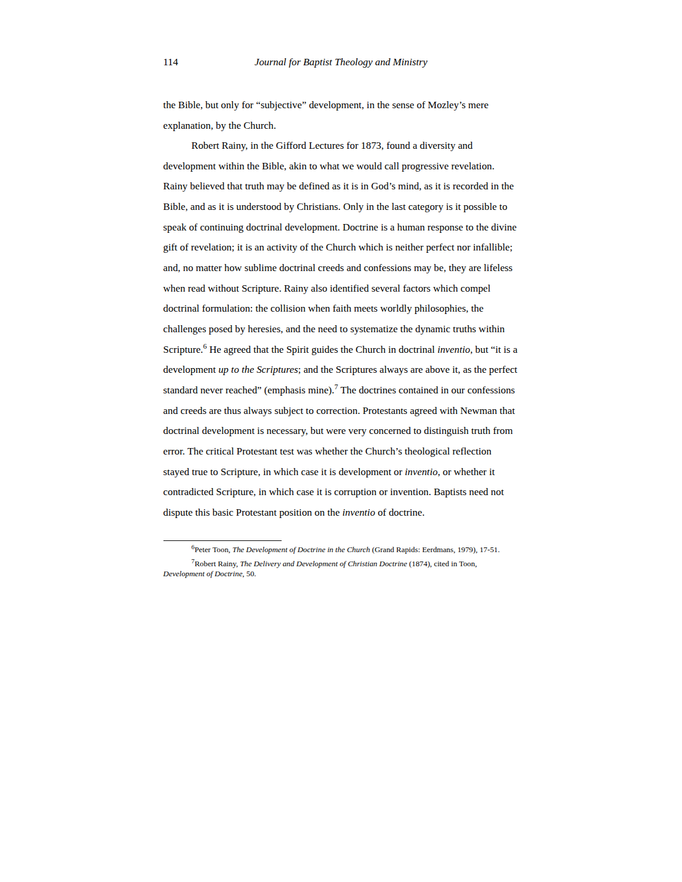114
Journal for Baptist Theology and Ministry
the Bible, but only for “subjective” development, in the sense of Mozley’s mere explanation, by the Church.
Robert Rainy, in the Gifford Lectures for 1873, found a diversity and development within the Bible, akin to what we would call progressive revelation. Rainy believed that truth may be defined as it is in God’s mind, as it is recorded in the Bible, and as it is understood by Christians. Only in the last category is it possible to speak of continuing doctrinal development. Doctrine is a human response to the divine gift of revelation; it is an activity of the Church which is neither perfect nor infallible; and, no matter how sublime doctrinal creeds and confessions may be, they are lifeless when read without Scripture. Rainy also identified several factors which compel doctrinal formulation: the collision when faith meets worldly philosophies, the challenges posed by heresies, and the need to systematize the dynamic truths within Scripture.6 He agreed that the Spirit guides the Church in doctrinal inventio, but “it is a development up to the Scriptures; and the Scriptures always are above it, as the perfect standard never reached” (emphasis mine).7 The doctrines contained in our confessions and creeds are thus always subject to correction. Protestants agreed with Newman that doctrinal development is necessary, but were very concerned to distinguish truth from error. The critical Protestant test was whether the Church’s theological reflection stayed true to Scripture, in which case it is development or inventio, or whether it contradicted Scripture, in which case it is corruption or invention. Baptists need not dispute this basic Protestant position on the inventio of doctrine.
6Peter Toon, The Development of Doctrine in the Church (Grand Rapids: Eerdmans, 1979), 17-51.
7Robert Rainy, The Delivery and Development of Christian Doctrine (1874), cited in Toon, Development of Doctrine, 50.